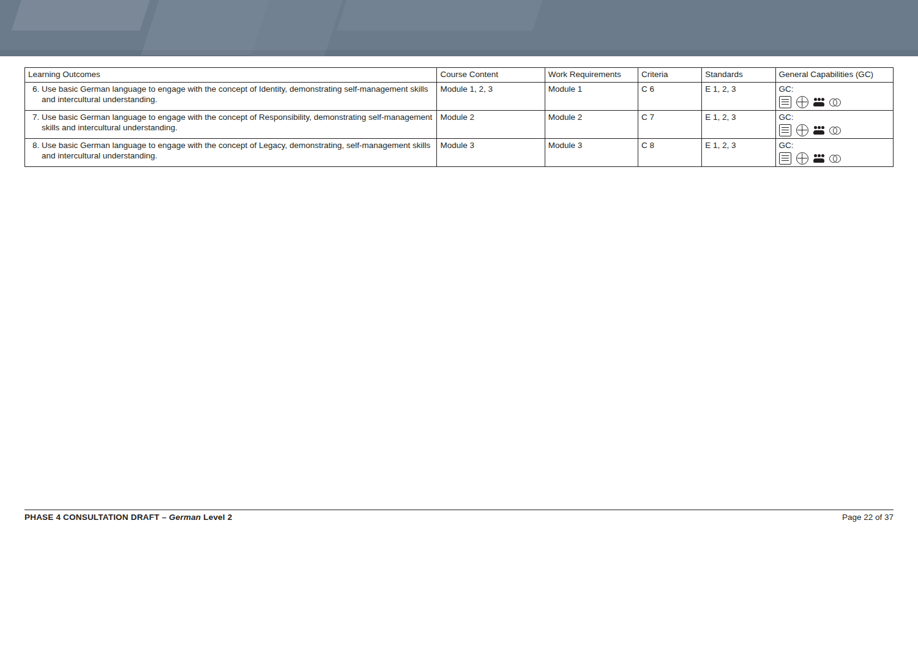| Learning Outcomes | Course Content | Work Requirements | Criteria | Standards | General Capabilities (GC) |
| --- | --- | --- | --- | --- | --- |
| Use basic German language to engage with the concept of Identity, demonstrating self-management skills and intercultural understanding. | Module 1, 2, 3 | Module 1 | C 6 | E 1, 2, 3 | GC: |
| Use basic German language to engage with the concept of Responsibility, demonstrating self-management skills and intercultural understanding. | Module 2 | Module 2 | C 7 | E 1, 2, 3 | GC: |
| Use basic German language to engage with the concept of Legacy, demonstrating, self-management skills and intercultural understanding. | Module 3 | Module 3 | C 8 | E 1, 2, 3 | GC: |
PHASE 4 CONSULTATION DRAFT – German Level 2
Page 22 of 37